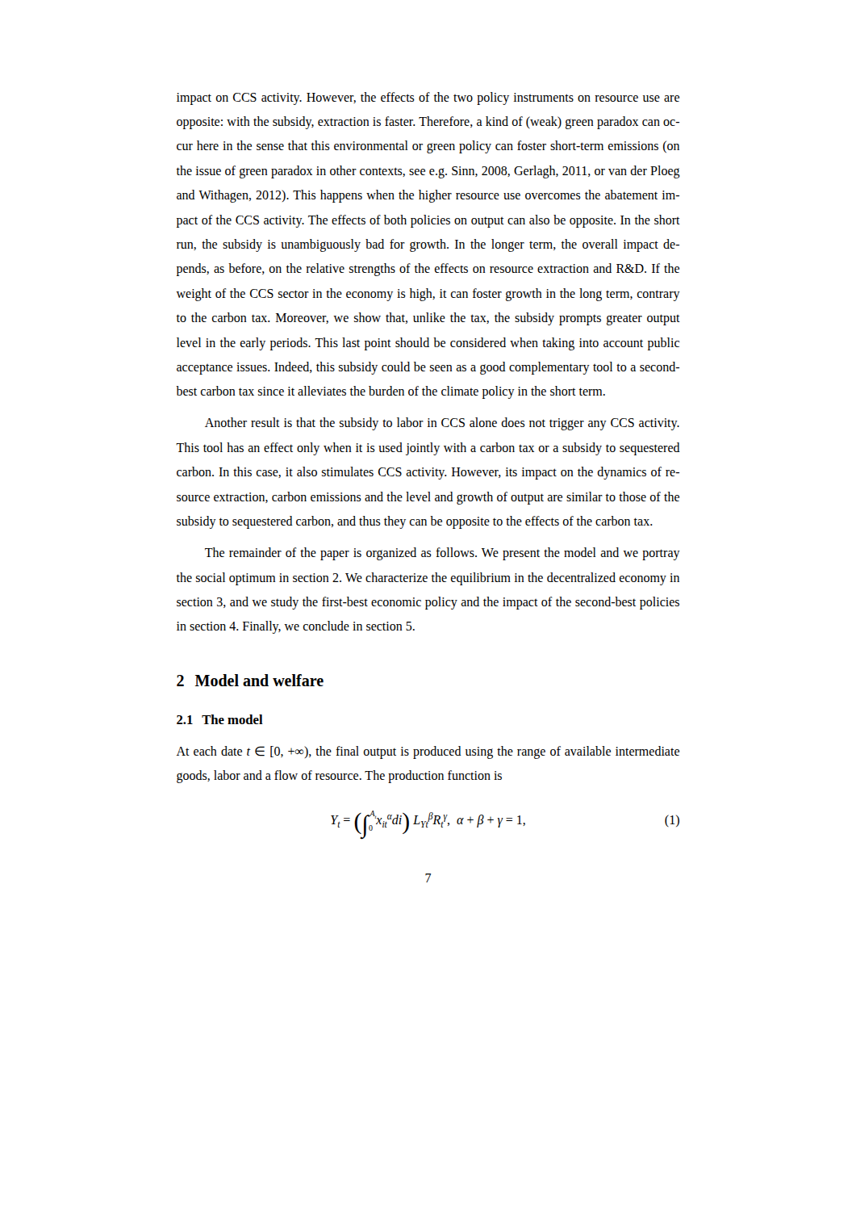impact on CCS activity. However, the effects of the two policy instruments on resource use are opposite: with the subsidy, extraction is faster. Therefore, a kind of (weak) green paradox can occur here in the sense that this environmental or green policy can foster short-term emissions (on the issue of green paradox in other contexts, see e.g. Sinn, 2008, Gerlagh, 2011, or van der Ploeg and Withagen, 2012). This happens when the higher resource use overcomes the abatement impact of the CCS activity. The effects of both policies on output can also be opposite. In the short run, the subsidy is unambiguously bad for growth. In the longer term, the overall impact depends, as before, on the relative strengths of the effects on resource extraction and R&D. If the weight of the CCS sector in the economy is high, it can foster growth in the long term, contrary to the carbon tax. Moreover, we show that, unlike the tax, the subsidy prompts greater output level in the early periods. This last point should be considered when taking into account public acceptance issues. Indeed, this subsidy could be seen as a good complementary tool to a second-best carbon tax since it alleviates the burden of the climate policy in the short term.
Another result is that the subsidy to labor in CCS alone does not trigger any CCS activity. This tool has an effect only when it is used jointly with a carbon tax or a subsidy to sequestered carbon. In this case, it also stimulates CCS activity. However, its impact on the dynamics of resource extraction, carbon emissions and the level and growth of output are similar to those of the subsidy to sequestered carbon, and thus they can be opposite to the effects of the carbon tax.
The remainder of the paper is organized as follows. We present the model and we portray the social optimum in section 2. We characterize the equilibrium in the decentralized economy in section 3, and we study the first-best economic policy and the impact of the second-best policies in section 4. Finally, we conclude in section 5.
2 Model and welfare
2.1 The model
At each date t ∈ [0, +∞), the final output is produced using the range of available intermediate goods, labor and a flow of resource. The production function is
Yt = (∫At 0 xitαdi) LYtβRtγ, α + β + γ = 1, (1)
7